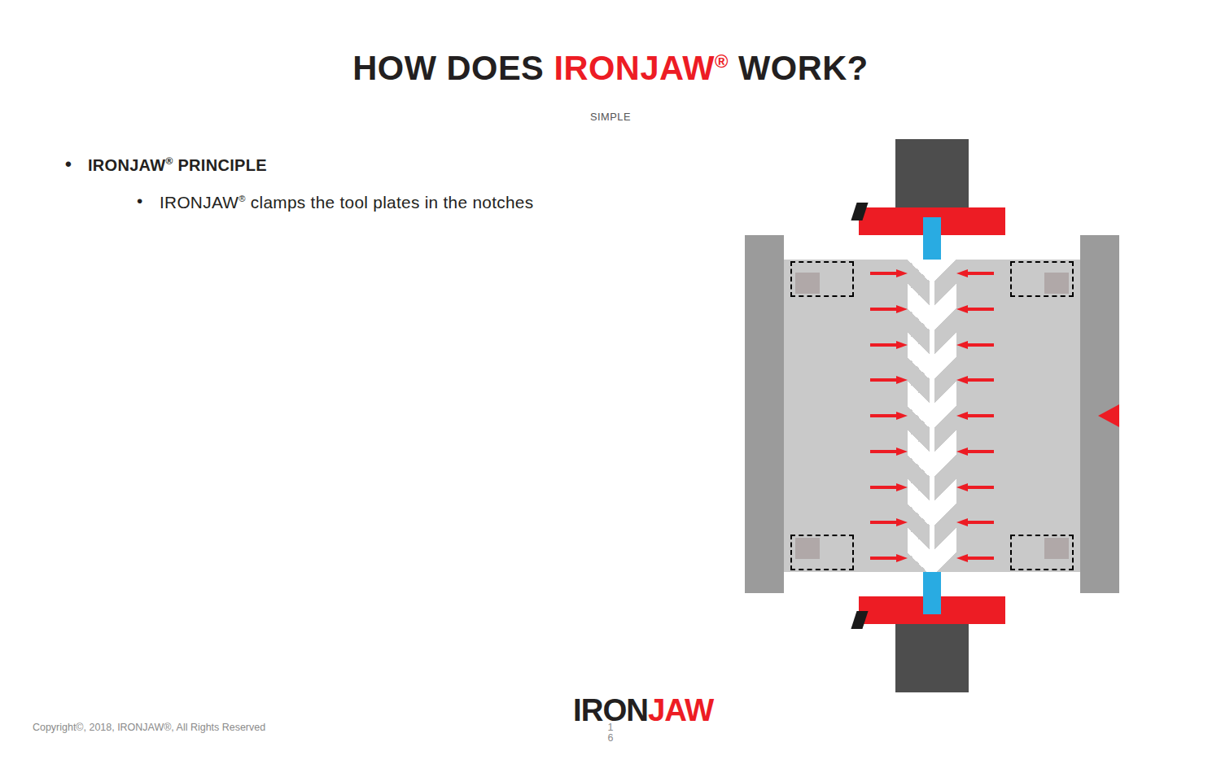HOW DOES IRONJAW® WORK?
SIMPLE
IRONJAW® PRINCIPLE
IRONJAW® clamps the tool plates in the notches
IRON JAW
Copyright©, 2018, IRONJAW®, All Rights Reserved
1
6